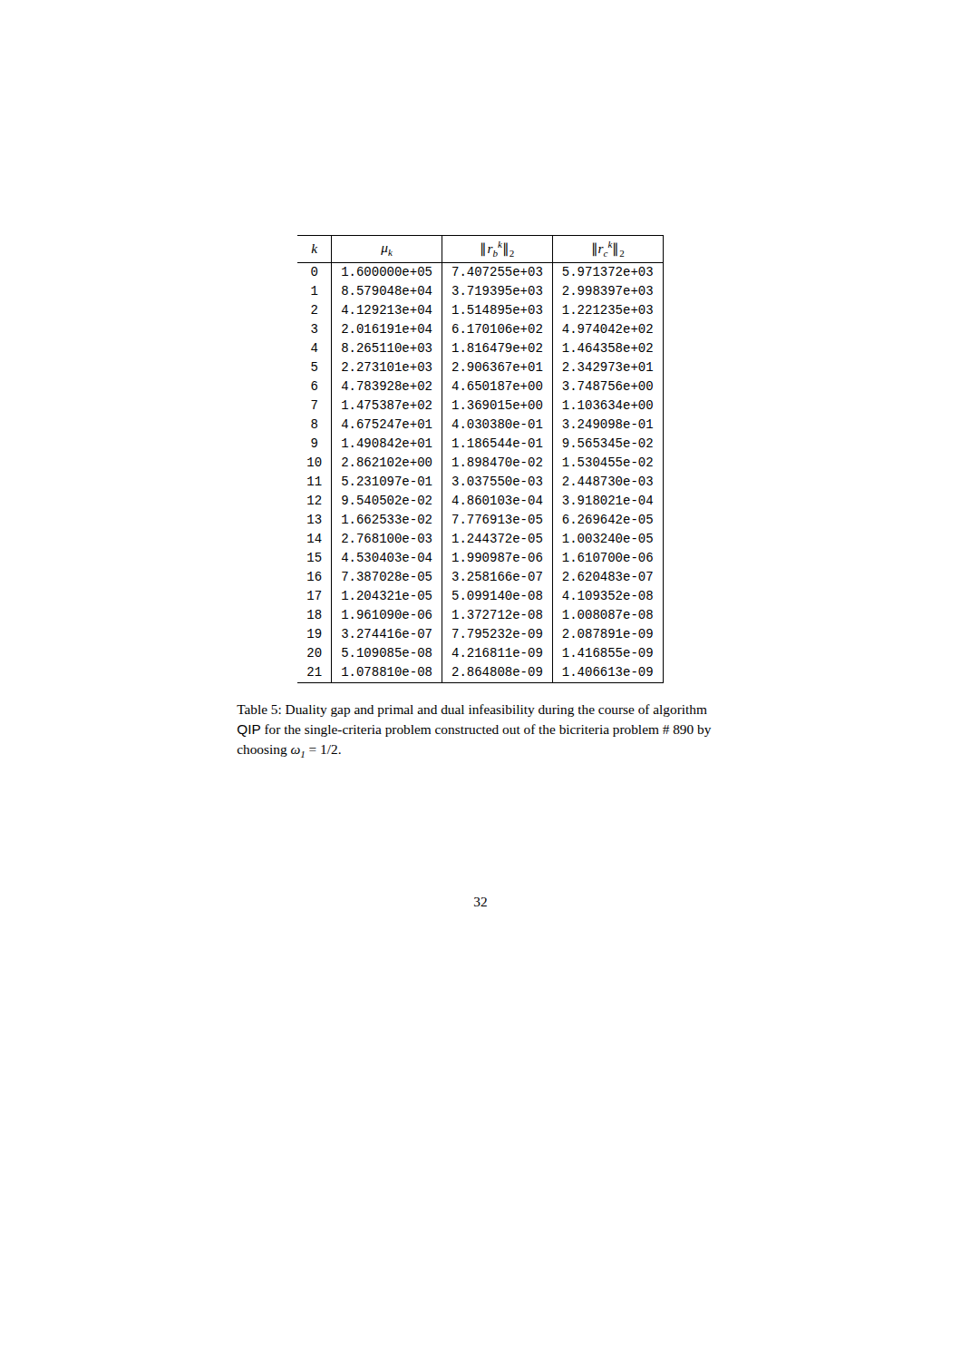| k | μ k | ∥ r b k ∥ 2 | ∥ r c k ∥ 2 |
| --- | --- | --- | --- |
| 0 | 1.600000e+05 | 7.407255e+03 | 5.971372e+03 |
| 1 | 8.579048e+04 | 3.719395e+03 | 2.998397e+03 |
| 2 | 4.129213e+04 | 1.514895e+03 | 1.221235e+03 |
| 3 | 2.016191e+04 | 6.170106e+02 | 4.974042e+02 |
| 4 | 8.265110e+03 | 1.816479e+02 | 1.464358e+02 |
| 5 | 2.273101e+03 | 2.906367e+01 | 2.342973e+01 |
| 6 | 4.783928e+02 | 4.650187e+00 | 3.748756e+00 |
| 7 | 1.475387e+02 | 1.369015e+00 | 1.103634e+00 |
| 8 | 4.675247e+01 | 4.030380e-01 | 3.249098e-01 |
| 9 | 1.490842e+01 | 1.186544e-01 | 9.565345e-02 |
| 10 | 2.862102e+00 | 1.898470e-02 | 1.530455e-02 |
| 11 | 5.231097e-01 | 3.037550e-03 | 2.448730e-03 |
| 12 | 9.540502e-02 | 4.860103e-04 | 3.918021e-04 |
| 13 | 1.662533e-02 | 7.776913e-05 | 6.269642e-05 |
| 14 | 2.768100e-03 | 1.244372e-05 | 1.003240e-05 |
| 15 | 4.530403e-04 | 1.990987e-06 | 1.610700e-06 |
| 16 | 7.387028e-05 | 3.258166e-07 | 2.620483e-07 |
| 17 | 1.204321e-05 | 5.099140e-08 | 4.109352e-08 |
| 18 | 1.961090e-06 | 1.372712e-08 | 1.008087e-08 |
| 19 | 3.274416e-07 | 7.795232e-09 | 2.087891e-09 |
| 20 | 5.109085e-08 | 4.216811e-09 | 1.416855e-09 |
| 21 | 1.078810e-08 | 2.864808e-09 | 1.406613e-09 |
Table 5: Duality gap and primal and dual infeasibility during the course of algorithm QIP for the single-criteria problem constructed out of the bicriteria problem # 890 by choosing ω1 = 1/2.
32